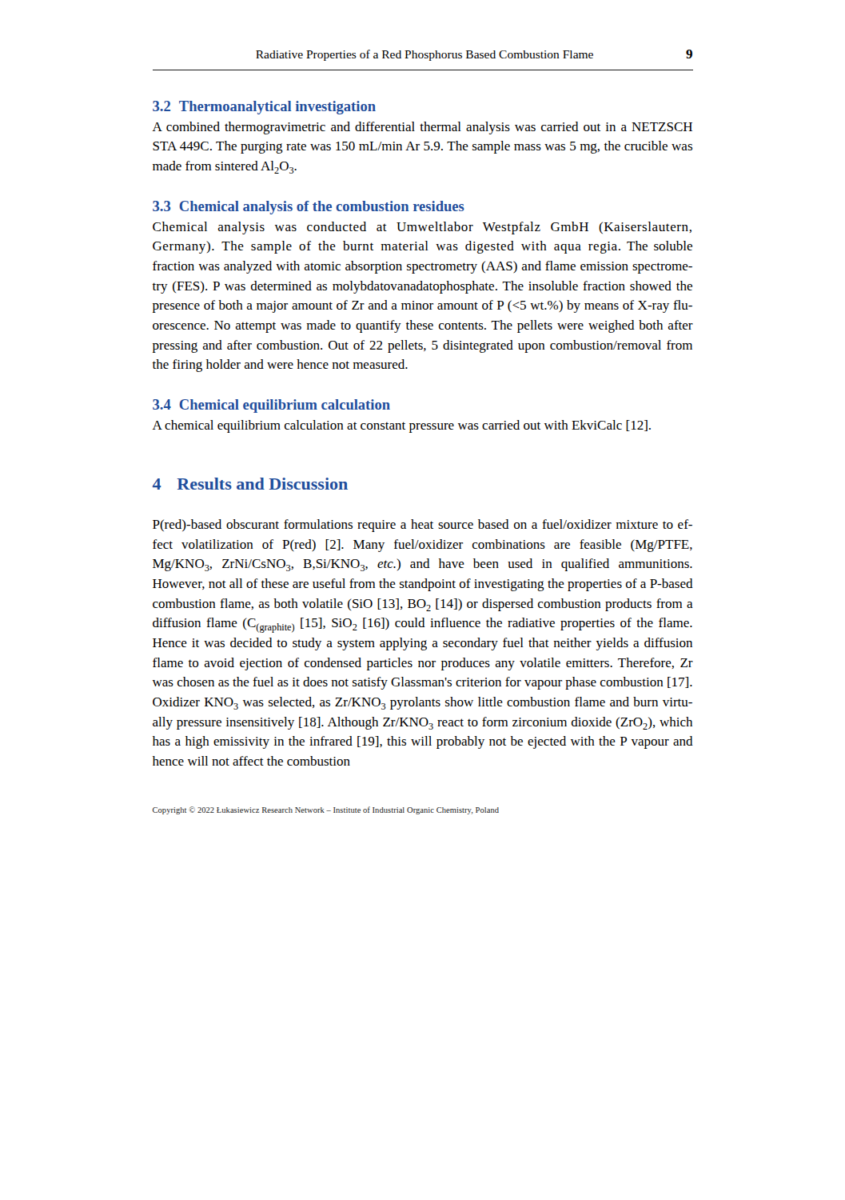Radiative Properties of a Red Phosphorus Based Combustion Flame 9
3.2 Thermoanalytical investigation
A combined thermogravimetric and differential thermal analysis was carried out in a NETZSCH STA 449C. The purging rate was 150 mL/min Ar 5.9. The sample mass was 5 mg, the crucible was made from sintered Al2O3.
3.3 Chemical analysis of the combustion residues
Chemical analysis was conducted at Umweltlabor Westpfalz GmbH (Kaiserslautern, Germany). The sample of the burnt material was digested with aqua regia. The soluble fraction was analyzed with atomic absorption spectrometry (AAS) and flame emission spectrometry (FES). P was determined as molybdatovanadatophosphate. The insoluble fraction showed the presence of both a major amount of Zr and a minor amount of P (<5 wt.%) by means of X-ray fluorescence. No attempt was made to quantify these contents. The pellets were weighed both after pressing and after combustion. Out of 22 pellets, 5 disintegrated upon combustion/removal from the firing holder and were hence not measured.
3.4 Chemical equilibrium calculation
A chemical equilibrium calculation at constant pressure was carried out with EkviCalc [12].
4 Results and Discussion
P(red)-based obscurant formulations require a heat source based on a fuel/oxidizer mixture to effect volatilization of P(red) [2]. Many fuel/oxidizer combinations are feasible (Mg/PTFE, Mg/KNO3, ZrNi/CsNO3, B,Si/KNO3, etc.) and have been used in qualified ammunitions. However, not all of these are useful from the standpoint of investigating the properties of a P-based combustion flame, as both volatile (SiO [13], BO2 [14]) or dispersed combustion products from a diffusion flame (C(graphite) [15], SiO2 [16]) could influence the radiative properties of the flame. Hence it was decided to study a system applying a secondary fuel that neither yields a diffusion flame to avoid ejection of condensed particles nor produces any volatile emitters. Therefore, Zr was chosen as the fuel as it does not satisfy Glassman's criterion for vapour phase combustion [17]. Oxidizer KNO3 was selected, as Zr/KNO3 pyrolants show little combustion flame and burn virtually pressure insensitively [18]. Although Zr/KNO3 react to form zirconium dioxide (ZrO2), which has a high emissivity in the infrared [19], this will probably not be ejected with the P vapour and hence will not affect the combustion
Copyright © 2022 Łukasiewicz Research Network – Institute of Industrial Organic Chemistry, Poland